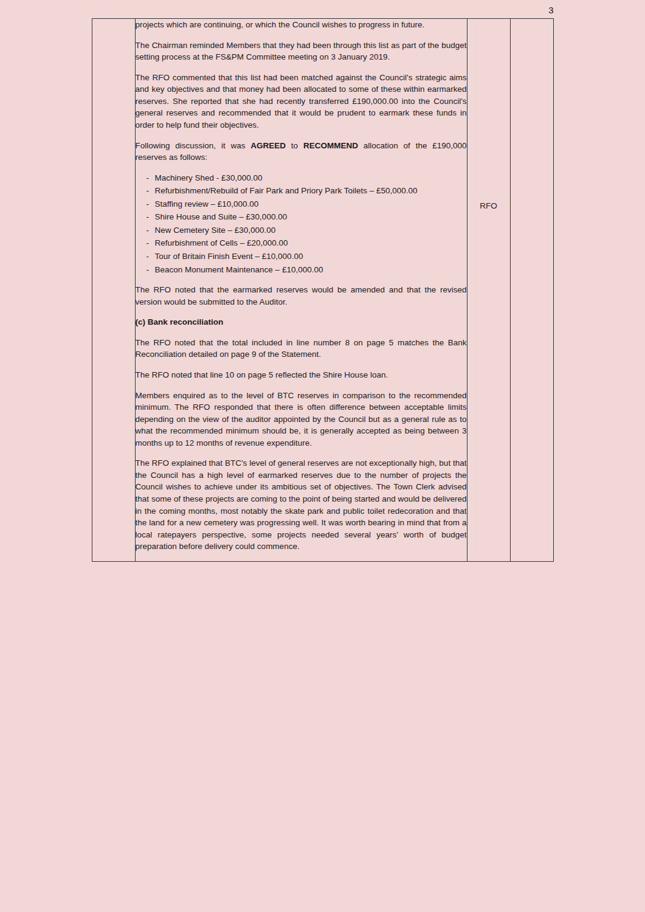3
| | projects which are continuing, or which the Council wishes to progress in future. The Chairman reminded Members that they had been through this list as part of the budget setting process at the FS&PM Committee meeting on 3 January 2019. The RFO commented that this list had been matched against the Council's strategic aims and key objectives and that money had been allocated to some of these within earmarked reserves. She reported that she had recently transferred £190,000.00 into the Council's general reserves and recommended that it would be prudent to earmark these funds in order to help fund their objectives. Following discussion, it was AGREED to RECOMMEND allocation of the £190,000 reserves as follows: Machinery Shed - £30,000.00 Refurbishment/Rebuild of Fair Park and Priory Park Toilets – £50,000.00 Staffing review – £10,000.00 Shire House and Suite – £30,000.00 New Cemetery Site – £30,000.00 Refurbishment of Cells – £20,000.00 Tour of Britain Finish Event – £10,000.00 Beacon Monument Maintenance – £10,000.00 The RFO noted that the earmarked reserves would be amended and that the revised version would be submitted to the Auditor. (c) Bank reconciliation The RFO noted that the total included in line number 8 on page 5 matches the Bank Reconciliation detailed on page 9 of the Statement. The RFO noted that line 10 on page 5 reflected the Shire House loan. Members enquired as to the level of BTC reserves in comparison to the recommended minimum. The RFO responded that there is often difference between acceptable limits depending on the view of the auditor appointed by the Council but as a general rule as to what the recommended minimum should be, it is generally accepted as being between 3 months up to 12 months of revenue expenditure. The RFO explained that BTC's level of general reserves are not exceptionally high, but that the Council has a high level of earmarked reserves due to the number of projects the Council wishes to achieve under its ambitious set of objectives. The Town Clerk advised that some of these projects are coming to the point of being started and would be delivered in the coming months, most notably the skate park and public toilet redecoration and that the land for a new cemetery was progressing well. It was worth bearing in mind that from a local ratepayers perspective, some projects needed several years' worth of budget preparation before delivery could commence. | RFO | |